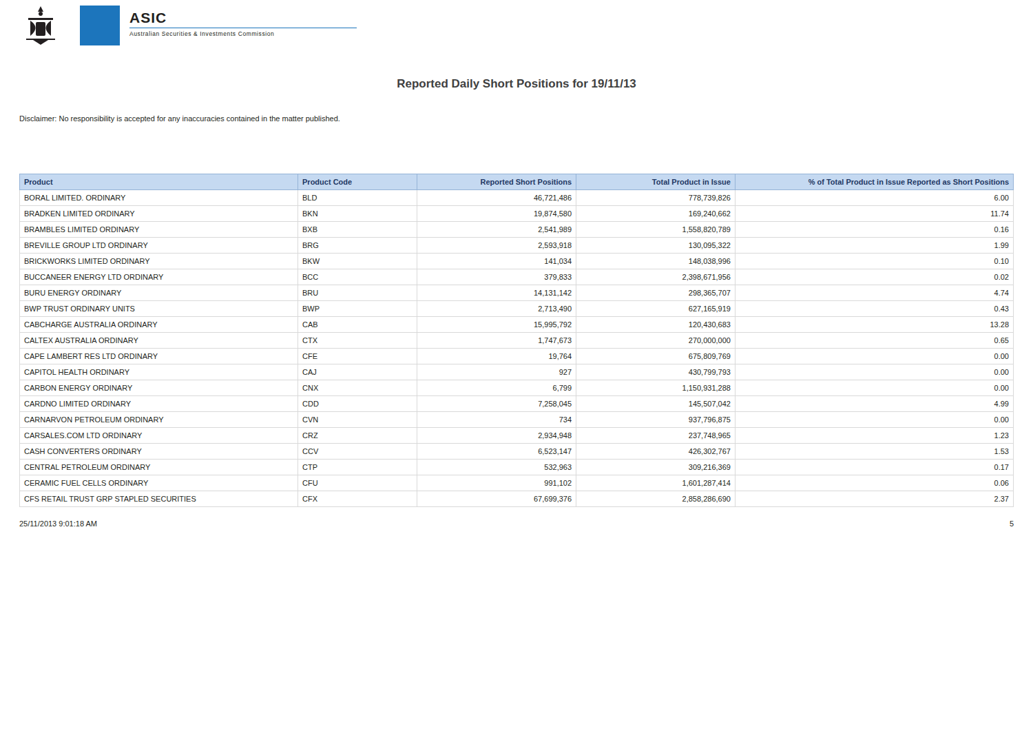ASIC
Australian Securities & Investments Commission
Reported Daily Short Positions for 19/11/13
Disclaimer: No responsibility is accepted for any inaccuracies contained in the matter published.
| Product | Product Code | Reported Short Positions | Total Product in Issue | % of Total Product in Issue Reported as Short Positions |
| --- | --- | --- | --- | --- |
| BORAL LIMITED. ORDINARY | BLD | 46,721,486 | 778,739,826 | 6.00 |
| BRADKEN LIMITED ORDINARY | BKN | 19,874,580 | 169,240,662 | 11.74 |
| BRAMBLES LIMITED ORDINARY | BXB | 2,541,989 | 1,558,820,789 | 0.16 |
| BREVILLE GROUP LTD ORDINARY | BRG | 2,593,918 | 130,095,322 | 1.99 |
| BRICKWORKS LIMITED ORDINARY | BKW | 141,034 | 148,038,996 | 0.10 |
| BUCCANEER ENERGY LTD ORDINARY | BCC | 379,833 | 2,398,671,956 | 0.02 |
| BURU ENERGY ORDINARY | BRU | 14,131,142 | 298,365,707 | 4.74 |
| BWP TRUST ORDINARY UNITS | BWP | 2,713,490 | 627,165,919 | 0.43 |
| CABCHARGE AUSTRALIA ORDINARY | CAB | 15,995,792 | 120,430,683 | 13.28 |
| CALTEX AUSTRALIA ORDINARY | CTX | 1,747,673 | 270,000,000 | 0.65 |
| CAPE LAMBERT RES LTD ORDINARY | CFE | 19,764 | 675,809,769 | 0.00 |
| CAPITOL HEALTH ORDINARY | CAJ | 927 | 430,799,793 | 0.00 |
| CARBON ENERGY ORDINARY | CNX | 6,799 | 1,150,931,288 | 0.00 |
| CARDNO LIMITED ORDINARY | CDD | 7,258,045 | 145,507,042 | 4.99 |
| CARNARVON PETROLEUM ORDINARY | CVN | 734 | 937,796,875 | 0.00 |
| CARSALES.COM LTD ORDINARY | CRZ | 2,934,948 | 237,748,965 | 1.23 |
| CASH CONVERTERS ORDINARY | CCV | 6,523,147 | 426,302,767 | 1.53 |
| CENTRAL PETROLEUM ORDINARY | CTP | 532,963 | 309,216,369 | 0.17 |
| CERAMIC FUEL CELLS ORDINARY | CFU | 991,102 | 1,601,287,414 | 0.06 |
| CFS RETAIL TRUST GRP STAPLED SECURITIES | CFX | 67,699,376 | 2,858,286,690 | 2.37 |
25/11/2013 9:01:18 AM 5